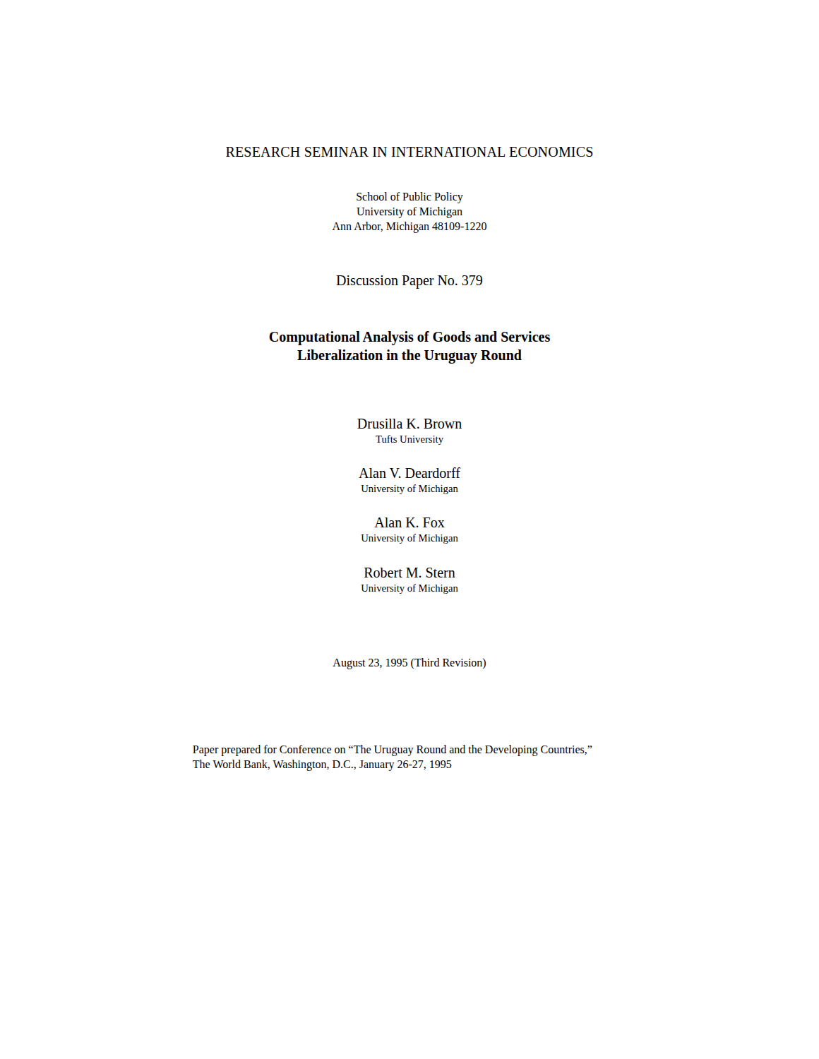RESEARCH SEMINAR IN INTERNATIONAL ECONOMICS
School of Public Policy
University of Michigan
Ann Arbor, Michigan 48109-1220
Discussion Paper No. 379
Computational Analysis of Goods and Services
Liberalization in the Uruguay Round
Drusilla K. Brown
Tufts University
Alan V. Deardorff
University of Michigan
Alan K. Fox
University of Michigan
Robert M. Stern
University of Michigan
August 23, 1995 (Third Revision)
Paper prepared for Conference on “The Uruguay Round and the Developing Countries,”
The World Bank, Washington, D.C., January 26-27, 1995